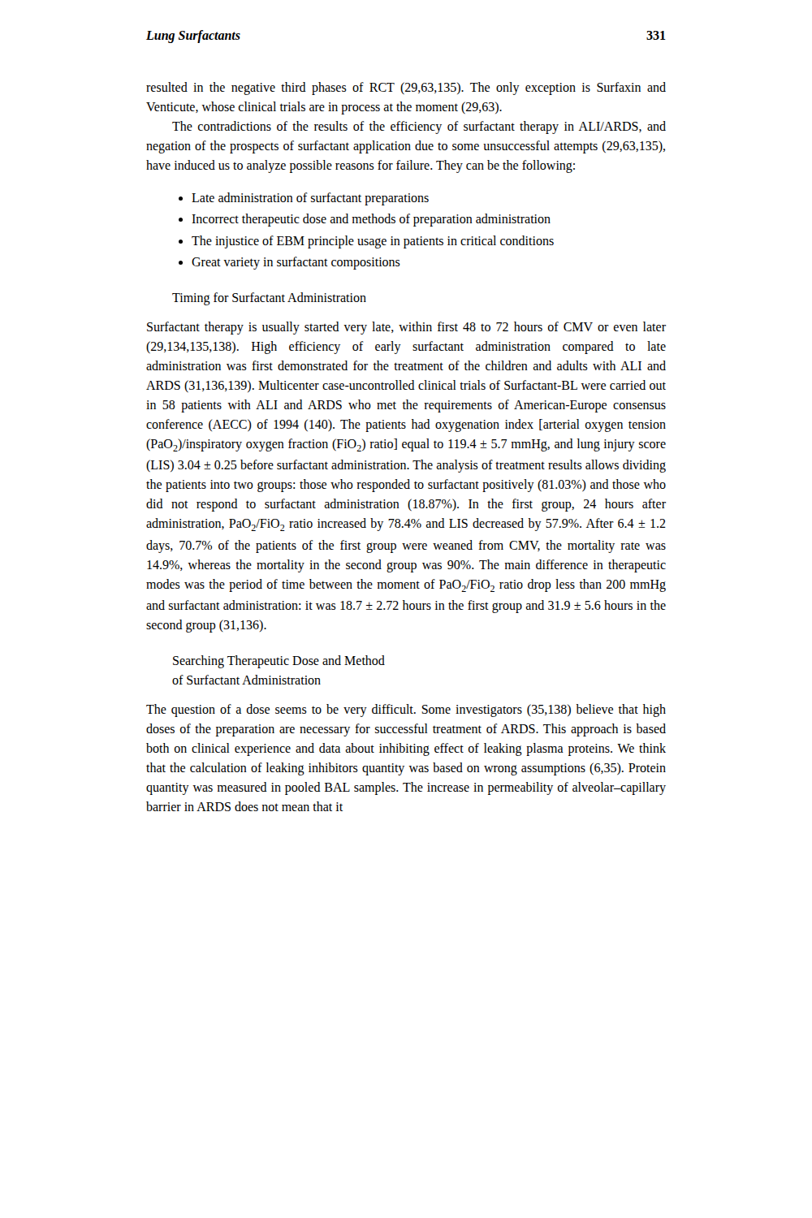Lung Surfactants 331
resulted in the negative third phases of RCT (29,63,135). The only exception is Surfaxin and Venticute, whose clinical trials are in process at the moment (29,63).
The contradictions of the results of the efficiency of surfactant therapy in ALI/ARDS, and negation of the prospects of surfactant application due to some unsuccessful attempts (29,63,135), have induced us to analyze possible reasons for failure. They can be the following:
Late administration of surfactant preparations
Incorrect therapeutic dose and methods of preparation administration
The injustice of EBM principle usage in patients in critical conditions
Great variety in surfactant compositions
Timing for Surfactant Administration
Surfactant therapy is usually started very late, within first 48 to 72 hours of CMV or even later (29,134,135,138). High efficiency of early surfactant administration compared to late administration was first demonstrated for the treatment of the children and adults with ALI and ARDS (31,136,139). Multicenter case-uncontrolled clinical trials of Surfactant-BL were carried out in 58 patients with ALI and ARDS who met the requirements of American-Europe consensus conference (AECC) of 1994 (140). The patients had oxygenation index [arterial oxygen tension (PaO2)/inspiratory oxygen fraction (FiO2) ratio] equal to 119.4 ± 5.7 mmHg, and lung injury score (LIS) 3.04 ± 0.25 before surfactant administration. The analysis of treatment results allows dividing the patients into two groups: those who responded to surfactant positively (81.03%) and those who did not respond to surfactant administration (18.87%). In the first group, 24 hours after administration, PaO2/FiO2 ratio increased by 78.4% and LIS decreased by 57.9%. After 6.4 ± 1.2 days, 70.7% of the patients of the first group were weaned from CMV, the mortality rate was 14.9%, whereas the mortality in the second group was 90%. The main difference in therapeutic modes was the period of time between the moment of PaO2/FiO2 ratio drop less than 200 mmHg and surfactant administration: it was 18.7 ± 2.72 hours in the first group and 31.9 ± 5.6 hours in the second group (31,136).
Searching Therapeutic Dose and Method
of Surfactant Administration
The question of a dose seems to be very difficult. Some investigators (35,138) believe that high doses of the preparation are necessary for successful treatment of ARDS. This approach is based both on clinical experience and data about inhibiting effect of leaking plasma proteins. We think that the calculation of leaking inhibitors quantity was based on wrong assumptions (6,35). Protein quantity was measured in pooled BAL samples. The increase in permeability of alveolar–capillary barrier in ARDS does not mean that it